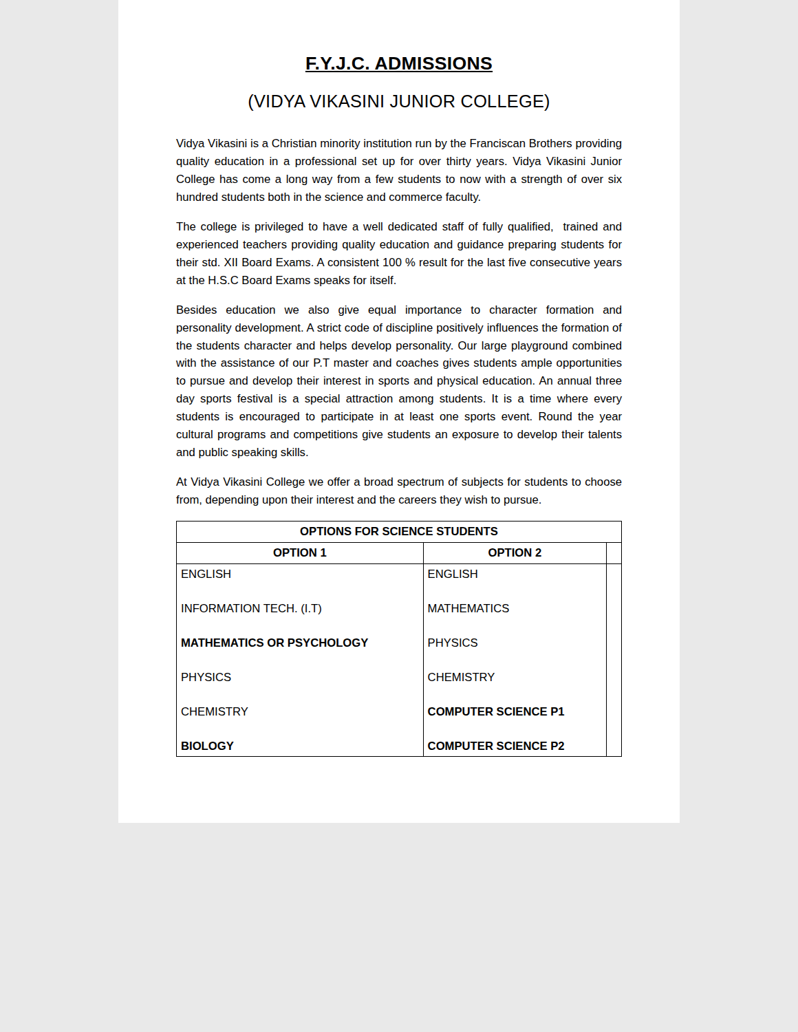F.Y.J.C. ADMISSIONS
(VIDYA VIKASINI JUNIOR COLLEGE)
Vidya Vikasini is a Christian minority institution run by the Franciscan Brothers providing quality education in a professional set up for over thirty years. Vidya Vikasini Junior College has come a long way from a few students to now with a strength of over six hundred students both in the science and commerce faculty.
The college is privileged to have a well dedicated staff of fully qualified, trained and experienced teachers providing quality education and guidance preparing students for their std. XII Board Exams. A consistent 100 % result for the last five consecutive years at the H.S.C Board Exams speaks for itself.
Besides education we also give equal importance to character formation and personality development. A strict code of discipline positively influences the formation of the students character and helps develop personality. Our large playground combined with the assistance of our P.T master and coaches gives students ample opportunities to pursue and develop their interest in sports and physical education. An annual three day sports festival is a special attraction among students. It is a time where every students is encouraged to participate in at least one sports event. Round the year cultural programs and competitions give students an exposure to develop their talents and public speaking skills.
At Vidya Vikasini College we offer a broad spectrum of subjects for students to choose from, depending upon their interest and the careers they wish to pursue.
| OPTIONS FOR SCIENCE STUDENTS |
| --- |
| OPTION 1 | OPTION 2 | |
| ENGLISH INFORMATION TECH. (I.T) MATHEMATICS OR PSYCHOLOGY PHYSICS CHEMISTRY BIOLOGY | ENGLISH MATHEMATICS PHYSICS CHEMISTRY COMPUTER SCIENCE P1 COMPUTER SCIENCE P2 | |